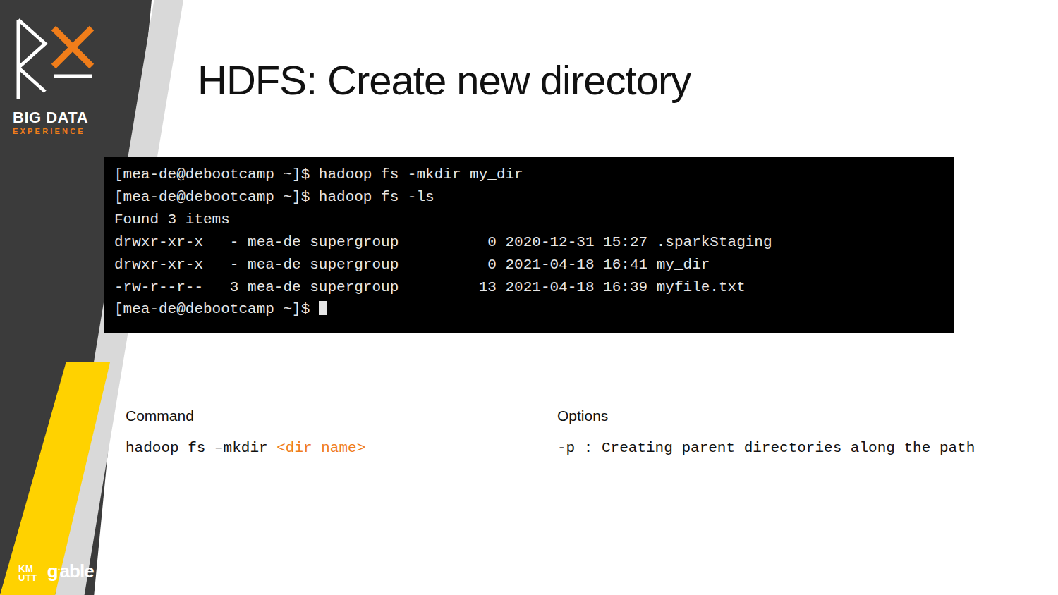BIG DATA
EXPERIENCE
HDFS: Create new directory
[mea-de@debootcamp ~]$ hadoop fs -mkdir my_dir [mea-de@debootcamp ~]$ hadoop fs -ls Found 3 items drwxr-xr-x - mea-de supergroup 0 2020-12-31 15:27 .sparkStaging drwxr-xr-x - mea-de supergroup 0 2021-04-18 16:41 my_dir -rw-r--r-- 3 mea-de supergroup 13 2021-04-18 16:39 myfile.txt [mea-de@debootcamp ~]$
Command
hadoop fs –mkdir <dir_name>
Options
-p : Creating parent directories along the path
KM
UTT
g.able